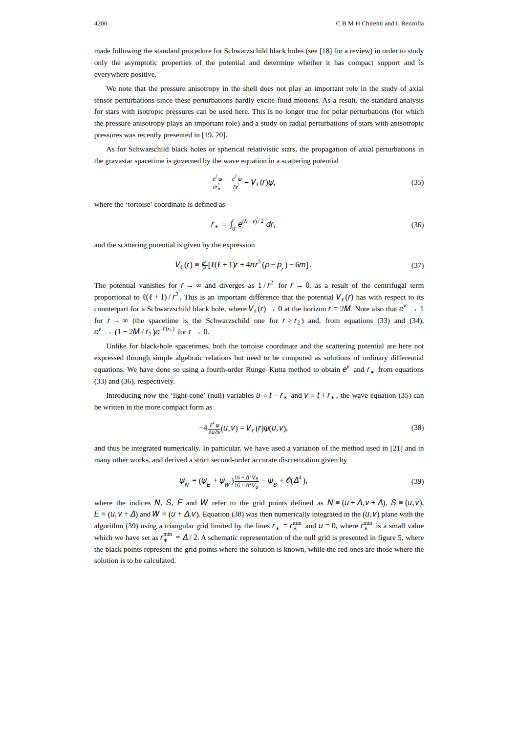4200 C B M H Chirenti and L Rezzolla
made following the standard procedure for Schwarzschild black holes (see [18] for a review) in order to study only the asymptotic properties of the potential and determine whether it has compact support and is everywhere positive.
We note that the pressure anisotropy in the shell does not play an important role in the study of axial tensor perturbations since these perturbations hardly excite fluid motions. As a result, the standard analysis for stars with isotropic pressures can be used here. This is no longer true for polar perturbations (for which the pressure anisotropy plays an important role) and a study on radial perturbations of stars with anisotropic pressures was recently presented in [19, 20].
As for Schwarschild black holes or spherical relativistic stars, the propagation of axial perturbations in the gravastar spacetime is governed by the wave equation in a scattering potential
∂2ψ ∂r∗2 − ∂2ψ ∂t2 = Vℓ (r) ψ, (35)
where the ‘tortoise’ coordinate is defined as
r∗ ≡ ∫ 0 r e(λ−ν)/2 dr, (36)
and the scattering potential is given by the expression
Vℓ(r) ≡ eν r3 [ ℓ(ℓ+1)r + 4πr3 (ρ−pr) −6m ]. (37)
The potential vanishes for r→∞ and diverges as 1/r2 for r→0, as a result of the centrifugal term proportional to ℓ(ℓ+1)/r2. This is an important difference that the potential Vℓ(r) has with respect to its counterpart for a Schwarzschild black hole, where Vℓ(r)→0 at the horizon r=2M. Note also that eν→1 for r→∞ (the spacetime is the Schwarzschild one for r>r2) and, from equations (33) and (34), eν→(1−2M/r2)e−Γ(r2) for r→0.
Unlike for black-hole spacetimes, both the tortoise coordinate and the scattering potential are here not expressed through simple algebraic relations but need to be computed as solutions of ordinary differential equations. We have done so using a fourth-order Runge–Kutta method to obtain eν and r∗ from equations (33) and (36), respectively.
Introducing now the ‘light-cone’ (null) variables u≡t−r∗ and v≡t+r∗, the wave equation (35) can be written in the more compact form as
−4 ∂2ψ ∂u∂v (u,v) = Vℓ(r) ψ(u,v), (38)
and thus be integrated numerically. In particular, we have used a variation of the method used in [21] and in many other works, and derived a strict second-order accurate discretization given by
ψN = (ψE+ψW) 16−Δ2VS 16+Δ2VS − ψS + 𝒪(Δ4), (39)
where the indices N, S, E and W refer to the grid points defined as N≡(u+Δ,v+Δ), S≡(u,v), E≡(u,v+Δ) and W≡(u+Δ,v). Equation (38) was then numerically integrated in the (u,v) plane with the algorithm (39) using a triangular grid limited by the lines r∗=r∗min and u=0, where r∗min is a small value which we have set as r∗min=Δ/2. A schematic representation of the null grid is presented in figure 5, where the black points represent the grid points where the solution is known, while the red ones are those where the solution is to be calculated.